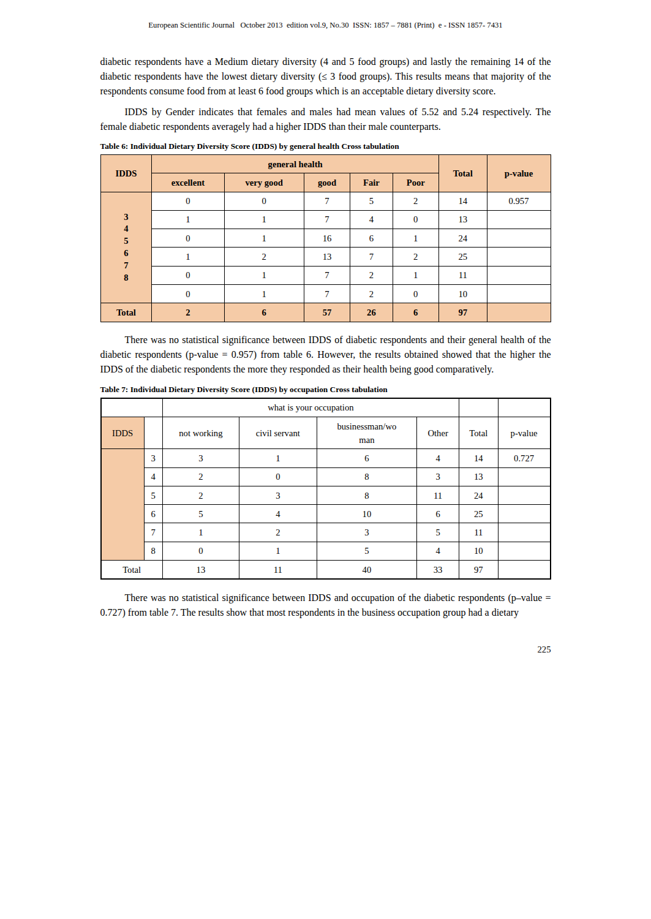European Scientific Journal October 2013 edition vol.9, No.30 ISSN: 1857 – 7881 (Print) e - ISSN 1857- 7431
diabetic respondents have a Medium dietary diversity (4 and 5 food groups) and lastly the remaining 14 of the diabetic respondents have the lowest dietary diversity (≤ 3 food groups). This results means that majority of the respondents consume food from at least 6 food groups which is an acceptable dietary diversity score.
IDDS by Gender indicates that females and males had mean values of 5.52 and 5.24 respectively. The female diabetic respondents averagely had a higher IDDS than their male counterparts.
Table 6: Individual Dietary Diversity Score (IDDS) by general health Cross tabulation
| IDDS | general health | Total | p-value |
| --- | --- | --- | --- |
| excellent | very good | good | Fair | Poor |
| 3 4 5 6 7 8 | 0 | 0 | 7 | 5 | 2 | 14 | 0.957 |
| 1 | 1 | 7 | 4 | 0 | 13 | |
| 0 | 1 | 16 | 6 | 1 | 24 | |
| 1 | 2 | 13 | 7 | 2 | 25 | |
| 0 | 1 | 7 | 2 | 1 | 11 | |
| 0 | 1 | 7 | 2 | 0 | 10 | |
| Total | 2 | 6 | 57 | 26 | 6 | 97 | |
There was no statistical significance between IDDS of diabetic respondents and their general health of the diabetic respondents (p-value = 0.957) from table 6. However, the results obtained showed that the higher the IDDS of the diabetic respondents the more they responded as their health being good comparatively.
Table 7: Individual Dietary Diversity Score (IDDS) by occupation Cross tabulation
| | what is your occupation | | |
| --- | --- | --- | --- |
| IDDS | | not working | civil servant | businessman/wo man | Other | Total | p-value |
| | 3 | 3 | 1 | 6 | 4 | 14 | 0.727 |
| 4 | 2 | 0 | 8 | 3 | 13 | |
| 5 | 2 | 3 | 8 | 11 | 24 | |
| 6 | 5 | 4 | 10 | 6 | 25 | |
| 7 | 1 | 2 | 3 | 5 | 11 | |
| 8 | 0 | 1 | 5 | 4 | 10 | |
| Total | 13 | 11 | 40 | 33 | 97 | |
There was no statistical significance between IDDS and occupation of the diabetic respondents (p–value = 0.727) from table 7. The results show that most respondents in the business occupation group had a dietary
225